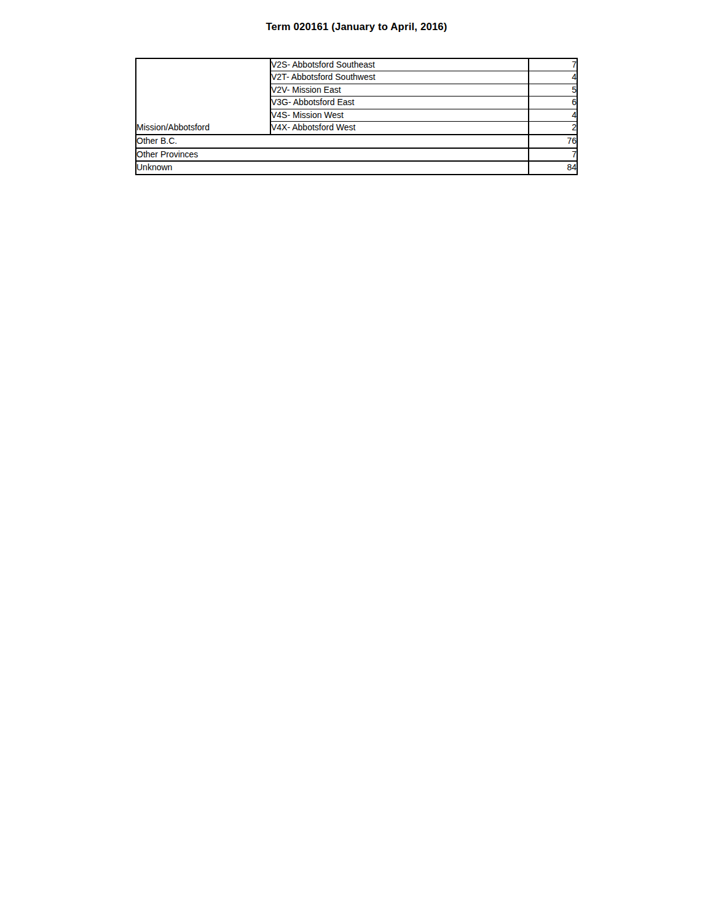Term 020161 (January to April, 2016)
| Mission/Abbotsford | V2S- Abbotsford Southeast | 7 |
| V2T- Abbotsford Southwest | 4 |
| V2V- Mission East | 5 |
| V3G- Abbotsford East | 6 |
| V4S- Mission West | 4 |
| V4X- Abbotsford West | 2 |
| Other B.C. | 76 |
| Other Provinces | 7 |
| Unknown | 84 |